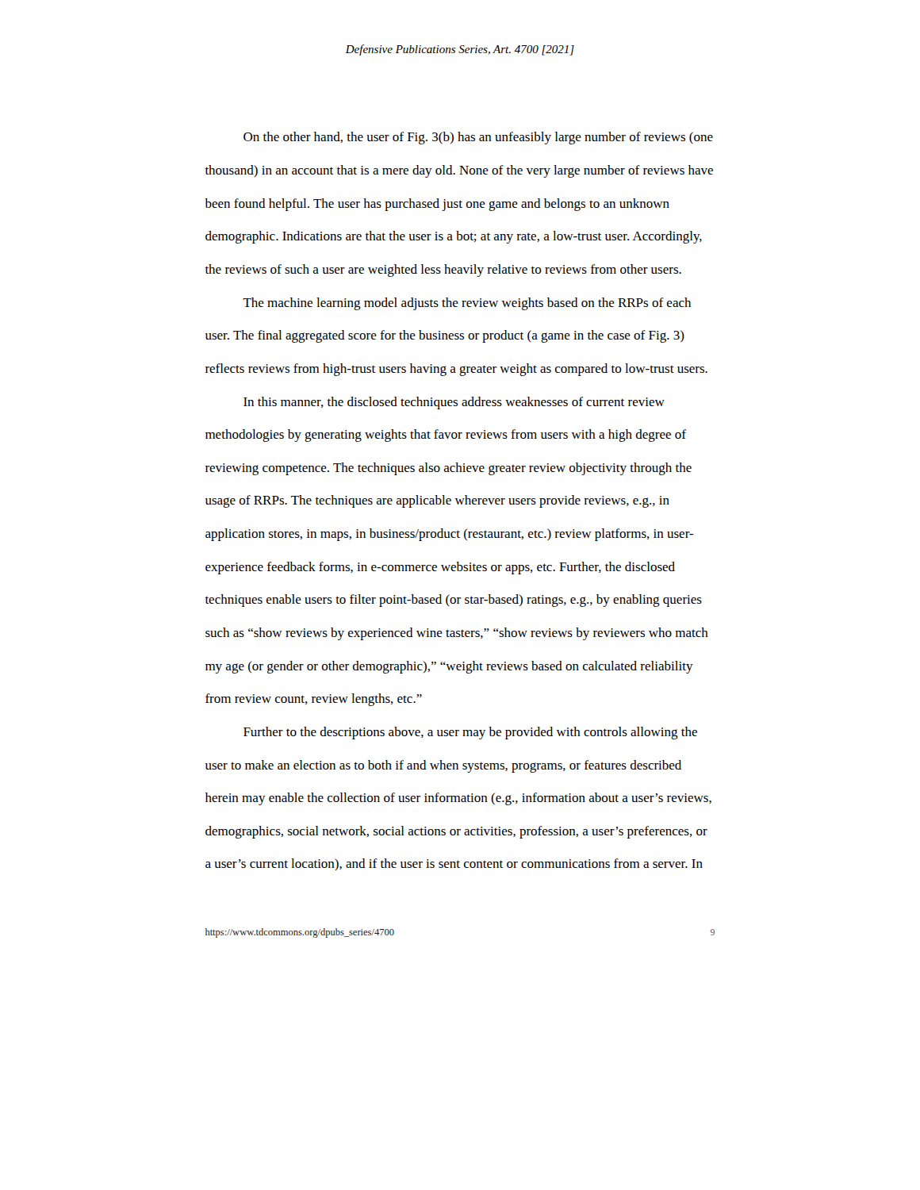Defensive Publications Series, Art. 4700 [2021]
On the other hand, the user of Fig. 3(b) has an unfeasibly large number of reviews (one thousand) in an account that is a mere day old. None of the very large number of reviews have been found helpful. The user has purchased just one game and belongs to an unknown demographic. Indications are that the user is a bot; at any rate, a low-trust user. Accordingly, the reviews of such a user are weighted less heavily relative to reviews from other users.
The machine learning model adjusts the review weights based on the RRPs of each user. The final aggregated score for the business or product (a game in the case of Fig. 3) reflects reviews from high-trust users having a greater weight as compared to low-trust users.
In this manner, the disclosed techniques address weaknesses of current review methodologies by generating weights that favor reviews from users with a high degree of reviewing competence. The techniques also achieve greater review objectivity through the usage of RRPs. The techniques are applicable wherever users provide reviews, e.g., in application stores, in maps, in business/product (restaurant, etc.) review platforms, in user-experience feedback forms, in e-commerce websites or apps, etc. Further, the disclosed techniques enable users to filter point-based (or star-based) ratings, e.g., by enabling queries such as “show reviews by experienced wine tasters,” “show reviews by reviewers who match my age (or gender or other demographic),” “weight reviews based on calculated reliability from review count, review lengths, etc.”
Further to the descriptions above, a user may be provided with controls allowing the user to make an election as to both if and when systems, programs, or features described herein may enable the collection of user information (e.g., information about a user’s reviews, demographics, social network, social actions or activities, profession, a user’s preferences, or a user’s current location), and if the user is sent content or communications from a server. In
https://www.tdcommons.org/dpubs_series/4700 9